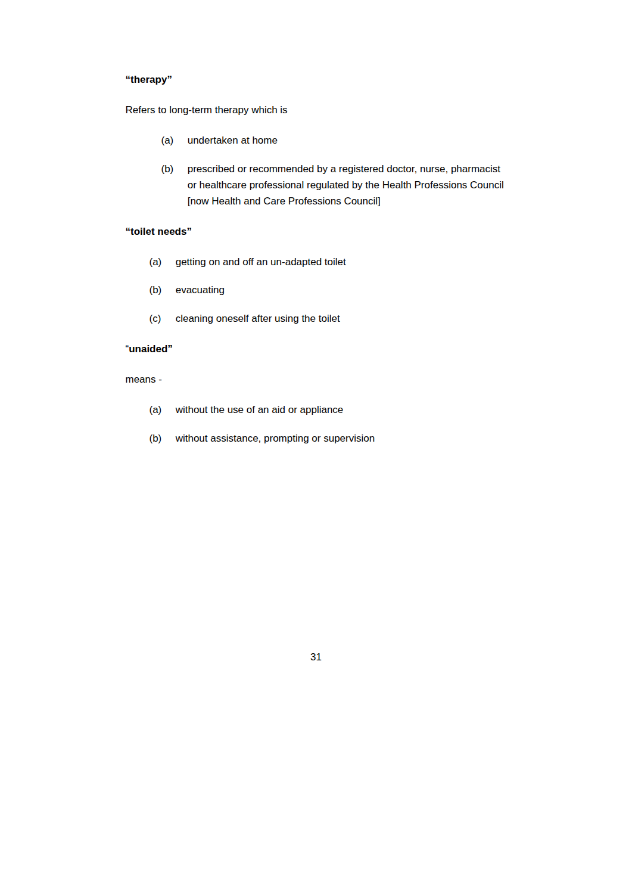“therapy”
Refers to long-term therapy which is
(a) undertaken at home
(b) prescribed or recommended by a registered doctor, nurse, pharmacist or healthcare professional regulated by the Health Professions Council [now Health and Care Professions Council]
“toilet needs”
(a) getting on and off an un-adapted toilet
(b) evacuating
(c) cleaning oneself after using the toilet
“unaided”
means -
(a) without the use of an aid or appliance
(b) without assistance, prompting or supervision
31